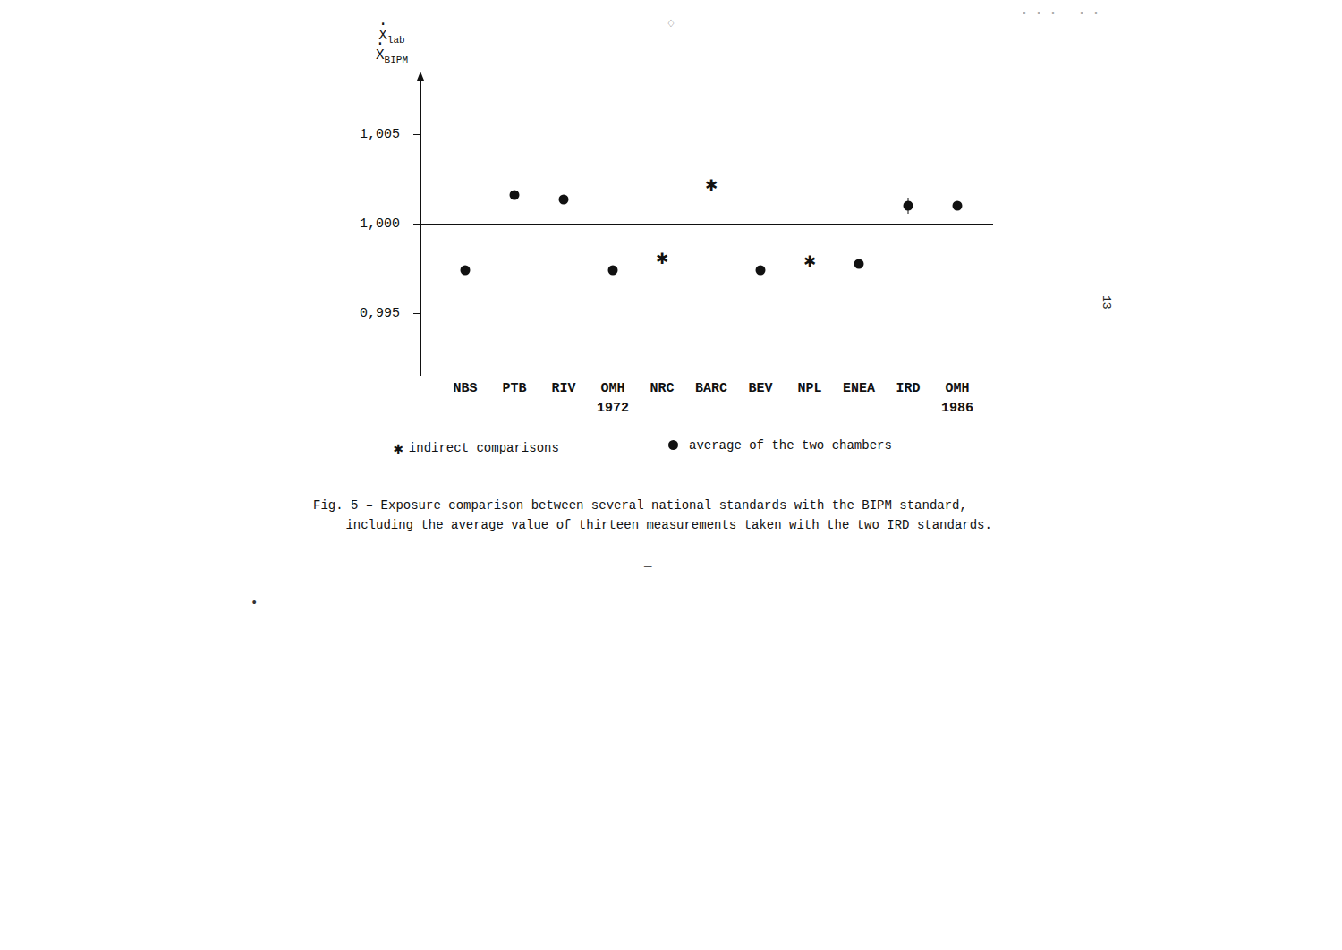♢
• • • • •
13
Xlab XBIPM
1,005
1,000
0,995
✱
✱
✱
NBS PTB RIV OMH NRC BARC BEV NPL ENEA IRD OMH 1972 1986
✱indirect comparisons average of the two chambers
Fig. 5 – Exposure comparison between several national standards with the BIPM standard, including the average value of thirteen measurements taken with the two IRD standards.
—
•